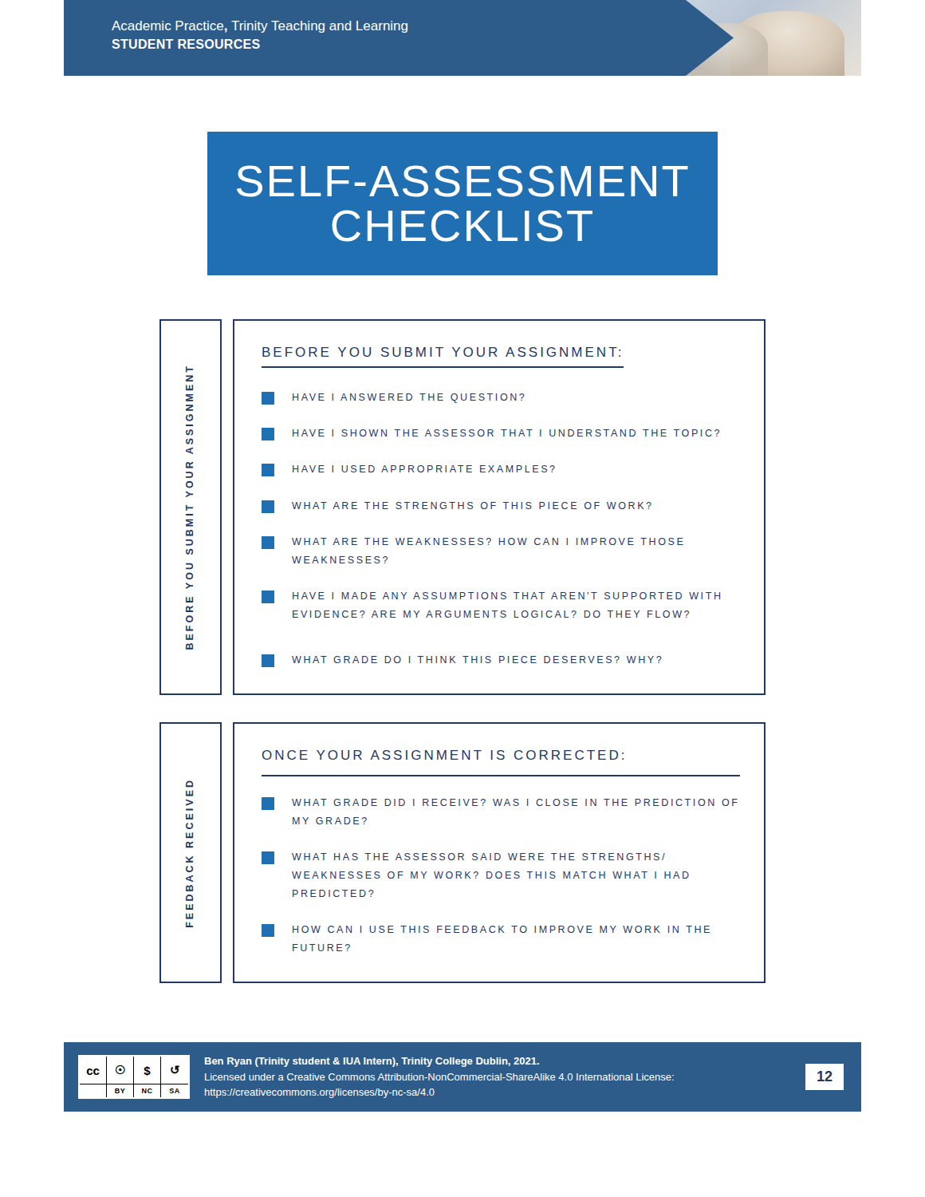Academic Practice, Trinity Teaching and Learning
STUDENT RESOURCES
Self-Assessment Checklist
Before you submit your assignment
Before you submit your assignment:
Have I answered the question?
Have I shown the assessor that I understand the topic?
Have I used appropriate examples?
What are the strengths of this piece of work?
What are the weaknesses? How can I improve those weaknesses?
Have I made any assumptions that aren't supported with evidence? Are my arguments logical? Do they flow?
What grade do I think this piece deserves? Why?
Feedback received
Once your assignment is corrected:
What grade did I receive? Was I close in the prediction of my grade?
What has the assessor said were the strengths/ weaknesses of my work? Does this match what I had predicted?
How can I use this feedback to improve my work in the future?
cc
☉
$
↺
BY
NC
SA
Ben Ryan (Trinity student & IUA Intern), Trinity College Dublin, 2021.
Licensed under a Creative Commons Attribution-NonCommercial-ShareAlike 4.0 International License:
https://creativecommons.org/licenses/by-nc-sa/4.0
12